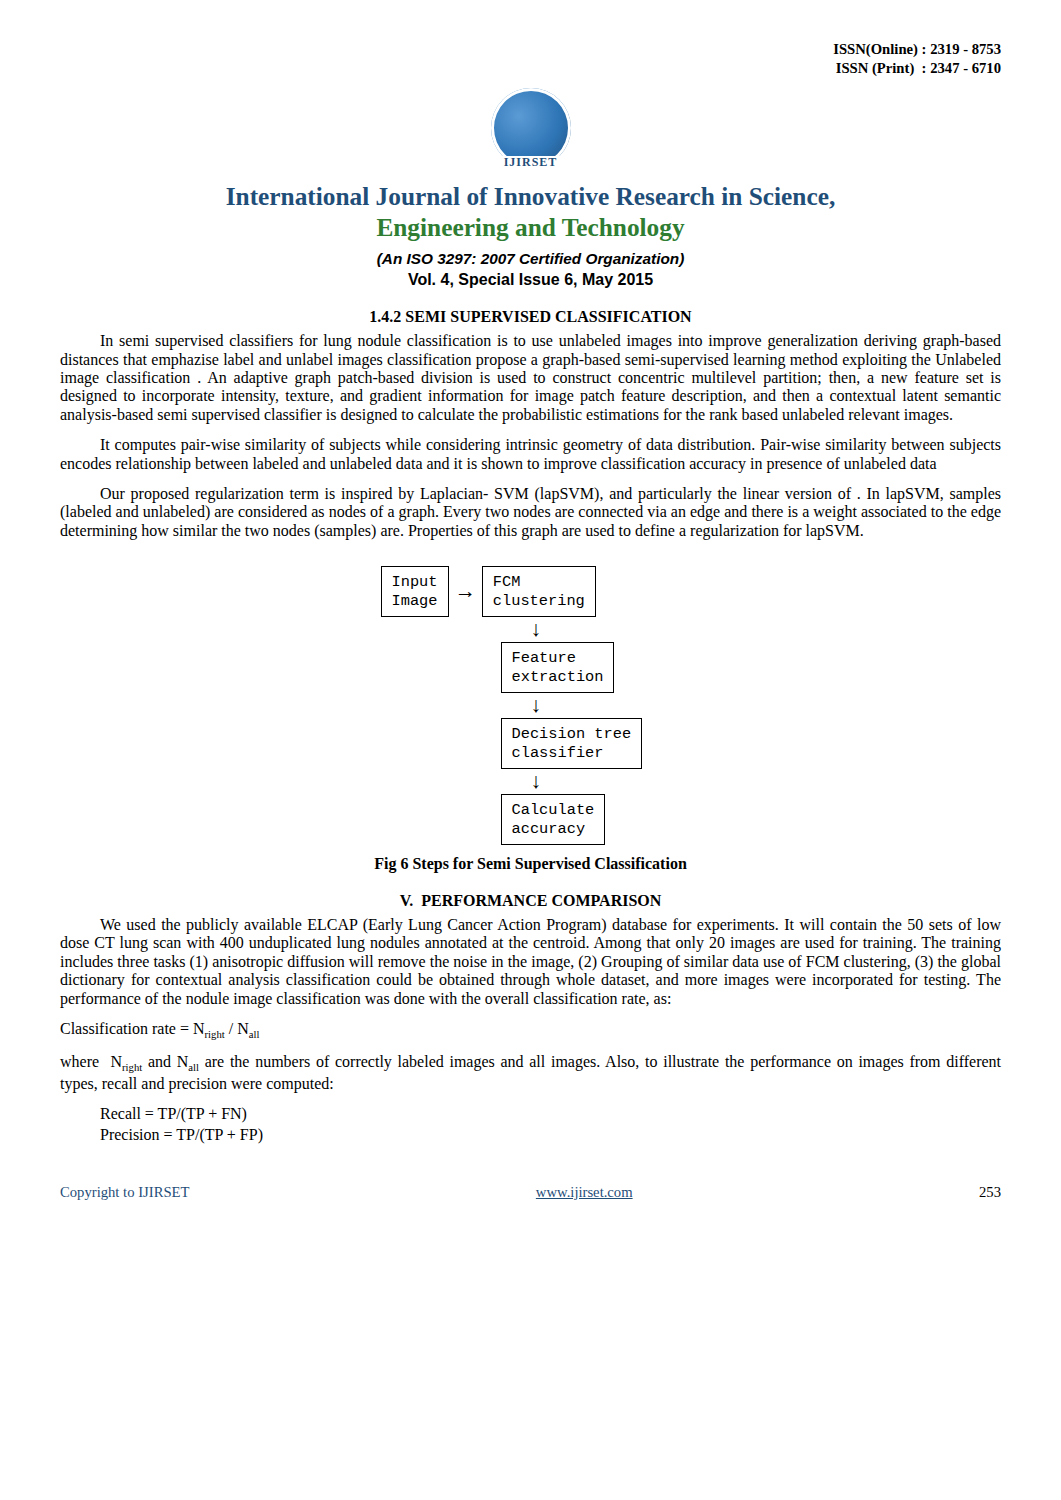ISSN(Online) : 2319 - 8753
ISSN (Print) : 2347 - 6710
International Journal of Innovative Research in Science,
Engineering and Technology
(An ISO 3297: 2007 Certified Organization)
Vol. 4, Special Issue 6, May 2015
1.4.2 SEMI SUPERVISED CLASSIFICATION
In semi supervised classifiers for lung nodule classification is to use unlabeled images into improve generalization deriving graph-based distances that emphazise label and unlabel images classification propose a graph-based semi-supervised learning method exploiting the Unlabeled image classification . An adaptive graph patch-based division is used to construct concentric multilevel partition; then, a new feature set is designed to incorporate intensity, texture, and gradient information for image patch feature description, and then a contextual latent semantic analysis-based semi supervised classifier is designed to calculate the probabilistic estimations for the rank based unlabeled relevant images.
It computes pair-wise similarity of subjects while considering intrinsic geometry of data distribution. Pair-wise similarity between subjects encodes relationship between labeled and unlabeled data and it is shown to improve classification accuracy in presence of unlabeled data
Our proposed regularization term is inspired by Laplacian- SVM (lapSVM), and particularly the linear version of . In lapSVM, samples (labeled and unlabeled) are considered as nodes of a graph. Every two nodes are connected via an edge and there is a weight associated to the edge determining how similar the two nodes (samples) are. Properties of this graph are used to define a regularization for lapSVM.
Input
Image → FCM
clustering
↓
Feature
extraction
↓
Decision tree
classifier
↓
Calculate
accuracy
Fig 6 Steps for Semi Supervised Classification
V. PERFORMANCE COMPARISON
We used the publicly available ELCAP (Early Lung Cancer Action Program) database for experiments. It will contain the 50 sets of low dose CT lung scan with 400 unduplicated lung nodules annotated at the centroid. Among that only 20 images are used for training. The training includes three tasks (1) anisotropic diffusion will remove the noise in the image, (2) Grouping of similar data use of FCM clustering, (3) the global dictionary for contextual analysis classification could be obtained through whole dataset, and more images were incorporated for testing. The performance of the nodule image classification was done with the overall classification rate, as:
Classification rate = Nright / Nall
where Nright and Nall are the numbers of correctly labeled images and all images. Also, to illustrate the performance on images from different types, recall and precision were computed:
Recall = TP/(TP + FN)
Precision = TP/(TP + FP)
Copyright to IJIRSET www.ijirset.com 253